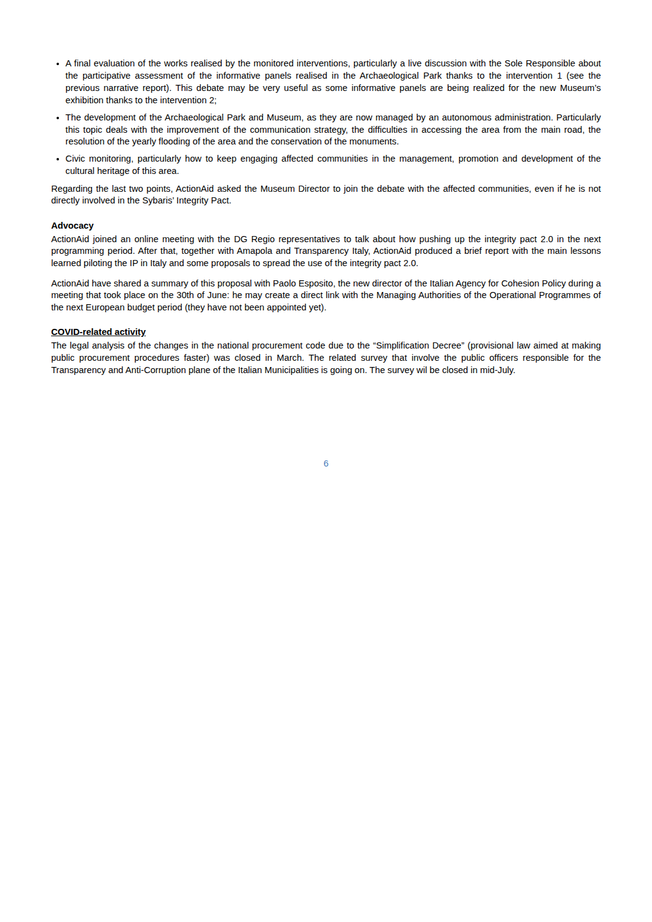A final evaluation of the works realised by the monitored interventions, particularly a live discussion with the Sole Responsible about the participative assessment of the informative panels realised in the Archaeological Park thanks to the intervention 1 (see the previous narrative report). This debate may be very useful as some informative panels are being realized for the new Museum’s exhibition thanks to the intervention 2;
The development of the Archaeological Park and Museum, as they are now managed by an autonomous administration. Particularly this topic deals with the improvement of the communication strategy, the difficulties in accessing the area from the main road, the resolution of the yearly flooding of the area and the conservation of the monuments.
Civic monitoring, particularly how to keep engaging affected communities in the management, promotion and development of the cultural heritage of this area.
Regarding the last two points, ActionAid asked the Museum Director to join the debate with the affected communities, even if he is not directly involved in the Sybaris’ Integrity Pact.
Advocacy
ActionAid joined an online meeting with the DG Regio representatives to talk about how pushing up the integrity pact 2.0 in the next programming period. After that, together with Amapola and Transparency Italy, ActionAid produced a brief report with the main lessons learned piloting the IP in Italy and some proposals to spread the use of the integrity pact 2.0.
ActionAid have shared a summary of this proposal with Paolo Esposito, the new director of the Italian Agency for Cohesion Policy during a meeting that took place on the 30th of June: he may create a direct link with the Managing Authorities of the Operational Programmes of the next European budget period (they have not been appointed yet).
COVID-related activity
The legal analysis of the changes in the national procurement code due to the “Simplification Decree” (provisional law aimed at making public procurement procedures faster) was closed in March. The related survey that involve the public officers responsible for the Transparency and Anti-Corruption plane of the Italian Municipalities is going on. The survey wil be closed in mid-July.
6